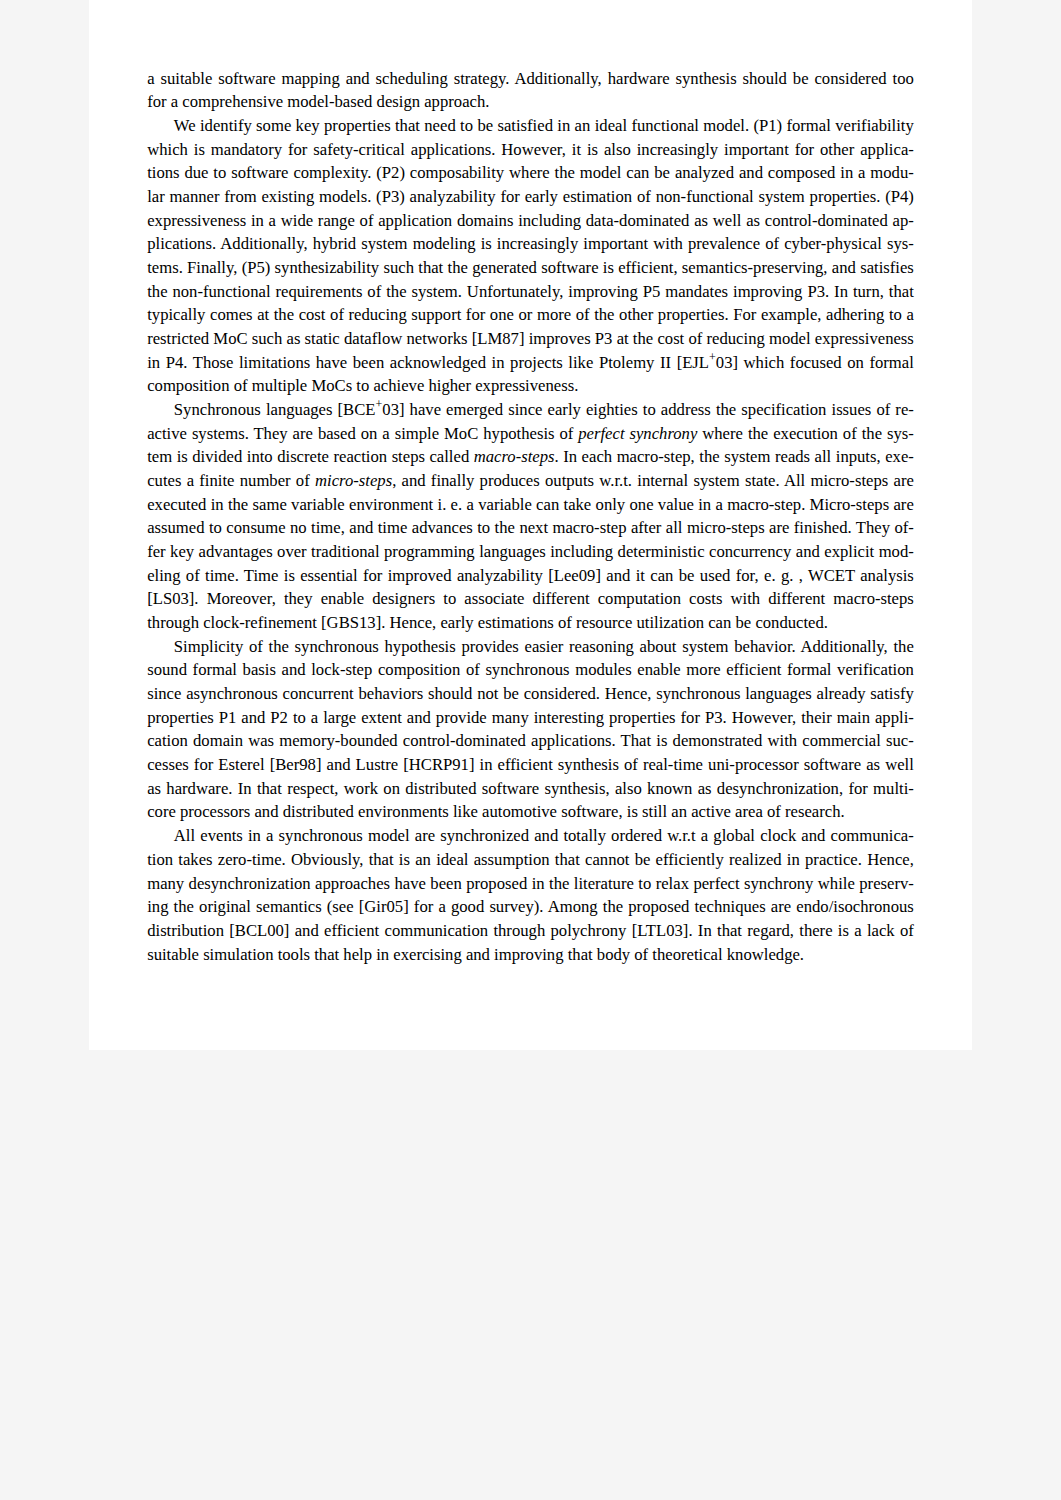a suitable software mapping and scheduling strategy. Additionally, hardware synthesis should be considered too for a comprehensive model-based design approach.
We identify some key properties that need to be satisfied in an ideal functional model. (P1) formal verifiability which is mandatory for safety-critical applications. However, it is also increasingly important for other applications due to software complexity. (P2) composability where the model can be analyzed and composed in a modular manner from existing models. (P3) analyzability for early estimation of non-functional system properties. (P4) expressiveness in a wide range of application domains including data-dominated as well as control-dominated applications. Additionally, hybrid system modeling is increasingly important with prevalence of cyber-physical systems. Finally, (P5) synthesizability such that the generated software is efficient, semantics-preserving, and satisfies the non-functional requirements of the system. Unfortunately, improving P5 mandates improving P3. In turn, that typically comes at the cost of reducing support for one or more of the other properties. For example, adhering to a restricted MoC such as static dataflow networks [LM87] improves P3 at the cost of reducing model expressiveness in P4. Those limitations have been acknowledged in projects like Ptolemy II [EJL+03] which focused on formal composition of multiple MoCs to achieve higher expressiveness.
Synchronous languages [BCE+03] have emerged since early eighties to address the specification issues of reactive systems. They are based on a simple MoC hypothesis of perfect synchrony where the execution of the system is divided into discrete reaction steps called macro-steps. In each macro-step, the system reads all inputs, executes a finite number of micro-steps, and finally produces outputs w.r.t. internal system state. All micro-steps are executed in the same variable environment i. e. a variable can take only one value in a macro-step. Micro-steps are assumed to consume no time, and time advances to the next macro-step after all micro-steps are finished. They offer key advantages over traditional programming languages including deterministic concurrency and explicit modeling of time. Time is essential for improved analyzability [Lee09] and it can be used for, e. g. , WCET analysis [LS03]. Moreover, they enable designers to associate different computation costs with different macro-steps through clock-refinement [GBS13]. Hence, early estimations of resource utilization can be conducted.
Simplicity of the synchronous hypothesis provides easier reasoning about system behavior. Additionally, the sound formal basis and lock-step composition of synchronous modules enable more efficient formal verification since asynchronous concurrent behaviors should not be considered. Hence, synchronous languages already satisfy properties P1 and P2 to a large extent and provide many interesting properties for P3. However, their main application domain was memory-bounded control-dominated applications. That is demonstrated with commercial successes for Esterel [Ber98] and Lustre [HCRP91] in efficient synthesis of real-time uni-processor software as well as hardware. In that respect, work on distributed software synthesis, also known as desynchronization, for multicore processors and distributed environments like automotive software, is still an active area of research.
All events in a synchronous model are synchronized and totally ordered w.r.t a global clock and communication takes zero-time. Obviously, that is an ideal assumption that cannot be efficiently realized in practice. Hence, many desynchronization approaches have been proposed in the literature to relax perfect synchrony while preserving the original semantics (see [Gir05] for a good survey). Among the proposed techniques are endo/isochronous distribution [BCL00] and efficient communication through polychrony [LTL03]. In that regard, there is a lack of suitable simulation tools that help in exercising and improving that body of theoretical knowledge.